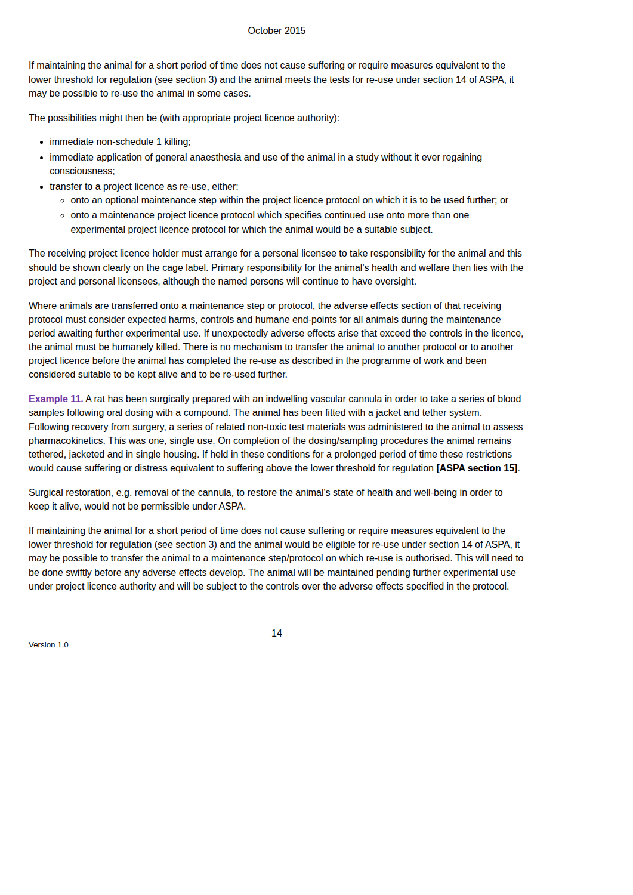October 2015
If maintaining the animal for a short period of time does not cause suffering or require measures equivalent to the lower threshold for regulation (see section 3) and the animal meets the tests for re-use under section 14 of ASPA, it may be possible to re-use the animal in some cases.
The possibilities might then be (with appropriate project licence authority):
immediate non-schedule 1 killing;
immediate application of general anaesthesia and use of the animal in a study without it ever regaining consciousness;
transfer to a project licence as re-use, either:
onto an optional maintenance step within the project licence protocol on which it is to be used further; or
onto a maintenance project licence protocol which specifies continued use onto more than one experimental project licence protocol for which the animal would be a suitable subject.
The receiving project licence holder must arrange for a personal licensee to take responsibility for the animal and this should be shown clearly on the cage label. Primary responsibility for the animal's health and welfare then lies with the project and personal licensees, although the named persons will continue to have oversight.
Where animals are transferred onto a maintenance step or protocol, the adverse effects section of that receiving protocol must consider expected harms, controls and humane end-points for all animals during the maintenance period awaiting further experimental use. If unexpectedly adverse effects arise that exceed the controls in the licence, the animal must be humanely killed. There is no mechanism to transfer the animal to another protocol or to another project licence before the animal has completed the re-use as described in the programme of work and been considered suitable to be kept alive and to be re-used further.
Example 11. A rat has been surgically prepared with an indwelling vascular cannula in order to take a series of blood samples following oral dosing with a compound. The animal has been fitted with a jacket and tether system. Following recovery from surgery, a series of related non-toxic test materials was administered to the animal to assess pharmacokinetics. This was one, single use. On completion of the dosing/sampling procedures the animal remains tethered, jacketed and in single housing. If held in these conditions for a prolonged period of time these restrictions would cause suffering or distress equivalent to suffering above the lower threshold for regulation [ASPA section 15].
Surgical restoration, e.g. removal of the cannula, to restore the animal's state of health and well-being in order to keep it alive, would not be permissible under ASPA.
If maintaining the animal for a short period of time does not cause suffering or require measures equivalent to the lower threshold for regulation (see section 3) and the animal would be eligible for re-use under section 14 of ASPA, it may be possible to transfer the animal to a maintenance step/protocol on which re-use is authorised. This will need to be done swiftly before any adverse effects develop. The animal will be maintained pending further experimental use under project licence authority and will be subject to the controls over the adverse effects specified in the protocol.
14
Version 1.0